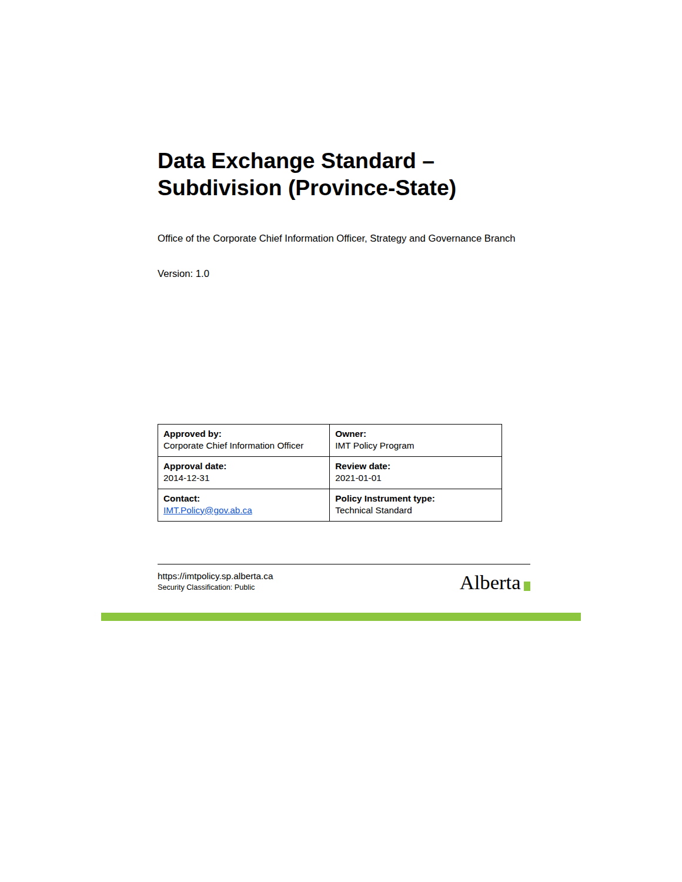Data Exchange Standard – Subdivision (Province-State)
Office of the Corporate Chief Information Officer, Strategy and Governance Branch
Version: 1.0
| Approved by: Corporate Chief Information Officer | Owner: IMT Policy Program |
| Approval date: 2014-12-31 | Review date: 2021-01-01 |
| Contact: IMT.Policy@gov.ab.ca | Policy Instrument type: Technical Standard |
https://imtpolicy.sp.alberta.ca
Security Classification: Public
Alberta